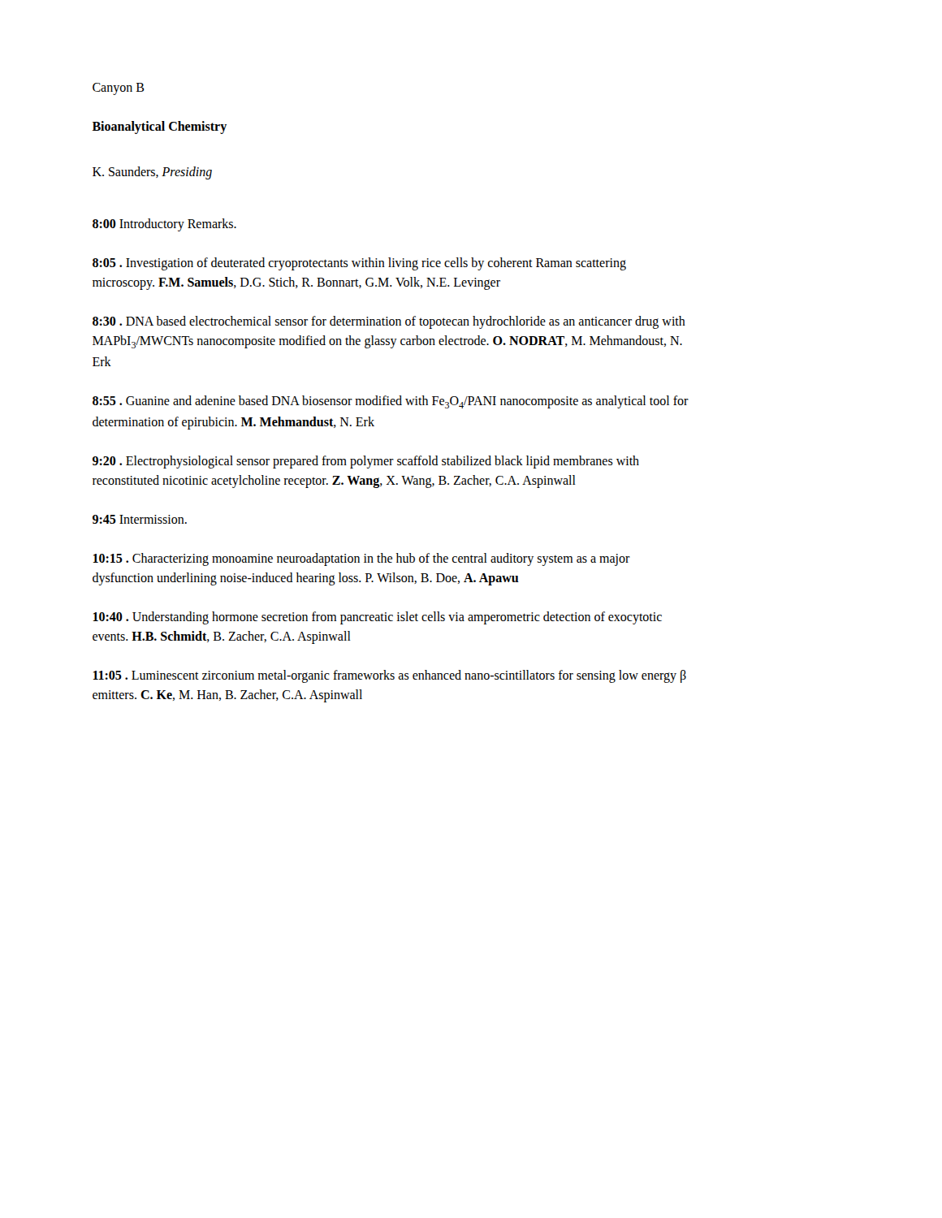Canyon B
Bioanalytical Chemistry
K. Saunders, Presiding
8:00 Introductory Remarks.
8:05 . Investigation of deuterated cryoprotectants within living rice cells by coherent Raman scattering microscopy. F.M. Samuels, D.G. Stich, R. Bonnart, G.M. Volk, N.E. Levinger
8:30 . DNA based electrochemical sensor for determination of topotecan hydrochloride as an anticancer drug with MAPbI3/MWCNTs nanocomposite modified on the glassy carbon electrode. O. NODRAT, M. Mehmandoust, N. Erk
8:55 . Guanine and adenine based DNA biosensor modified with Fe3O4/PANI nanocomposite as analytical tool for determination of epirubicin. M. Mehmandust, N. Erk
9:20 . Electrophysiological sensor prepared from polymer scaffold stabilized black lipid membranes with reconstituted nicotinic acetylcholine receptor. Z. Wang, X. Wang, B. Zacher, C.A. Aspinwall
9:45 Intermission.
10:15 . Characterizing monoamine neuroadaptation in the hub of the central auditory system as a major dysfunction underlining noise-induced hearing loss. P. Wilson, B. Doe, A. Apawu
10:40 . Understanding hormone secretion from pancreatic islet cells via amperometric detection of exocytotic events. H.B. Schmidt, B. Zacher, C.A. Aspinwall
11:05 . Luminescent zirconium metal-organic frameworks as enhanced nano-scintillators for sensing low energy β emitters. C. Ke, M. Han, B. Zacher, C.A. Aspinwall